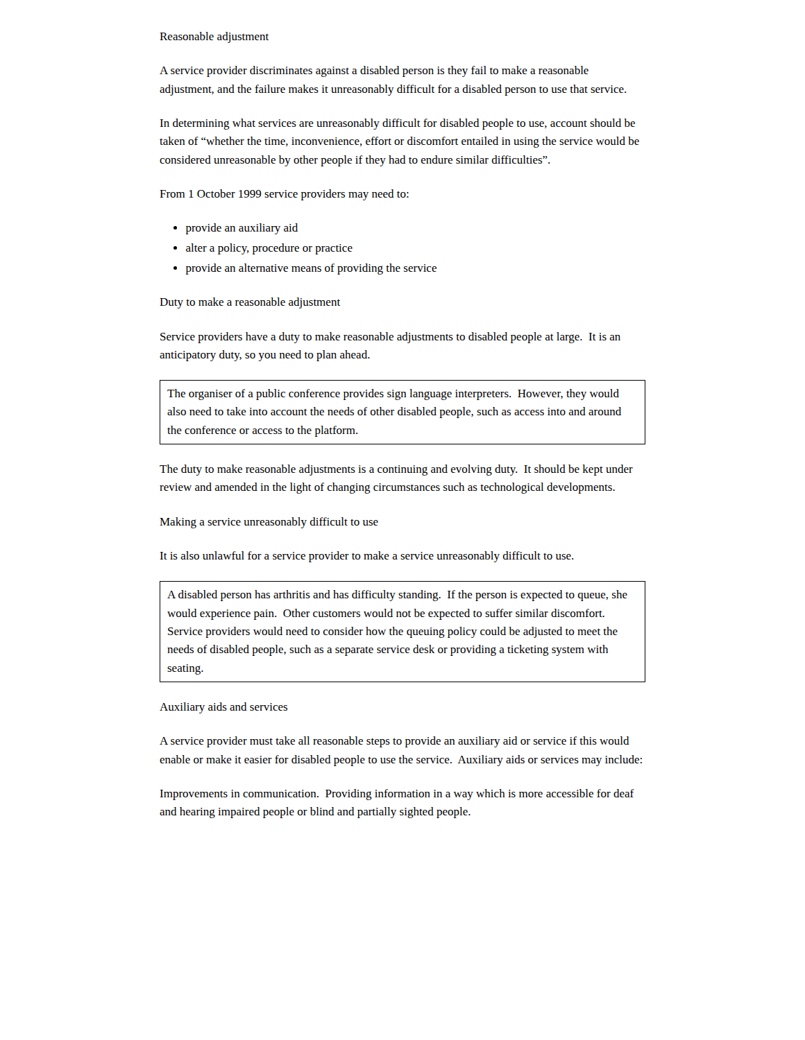Reasonable adjustment
A service provider discriminates against a disabled person is they fail to make a reasonable adjustment, and the failure makes it unreasonably difficult for a disabled person to use that service.
In determining what services are unreasonably difficult for disabled people to use, account should be taken of “whether the time, inconvenience, effort or discomfort entailed in using the service would be considered unreasonable by other people if they had to endure similar difficulties”.
From 1 October 1999 service providers may need to:
provide an auxiliary aid
alter a policy, procedure or practice
provide an alternative means of providing the service
Duty to make a reasonable adjustment
Service providers have a duty to make reasonable adjustments to disabled people at large. It is an anticipatory duty, so you need to plan ahead.
The organiser of a public conference provides sign language interpreters. However, they would also need to take into account the needs of other disabled people, such as access into and around the conference or access to the platform.
The duty to make reasonable adjustments is a continuing and evolving duty. It should be kept under review and amended in the light of changing circumstances such as technological developments.
Making a service unreasonably difficult to use
It is also unlawful for a service provider to make a service unreasonably difficult to use.
A disabled person has arthritis and has difficulty standing. If the person is expected to queue, she would experience pain. Other customers would not be expected to suffer similar discomfort. Service providers would need to consider how the queuing policy could be adjusted to meet the needs of disabled people, such as a separate service desk or providing a ticketing system with seating.
Auxiliary aids and services
A service provider must take all reasonable steps to provide an auxiliary aid or service if this would enable or make it easier for disabled people to use the service. Auxiliary aids or services may include:
Improvements in communication. Providing information in a way which is more accessible for deaf and hearing impaired people or blind and partially sighted people.